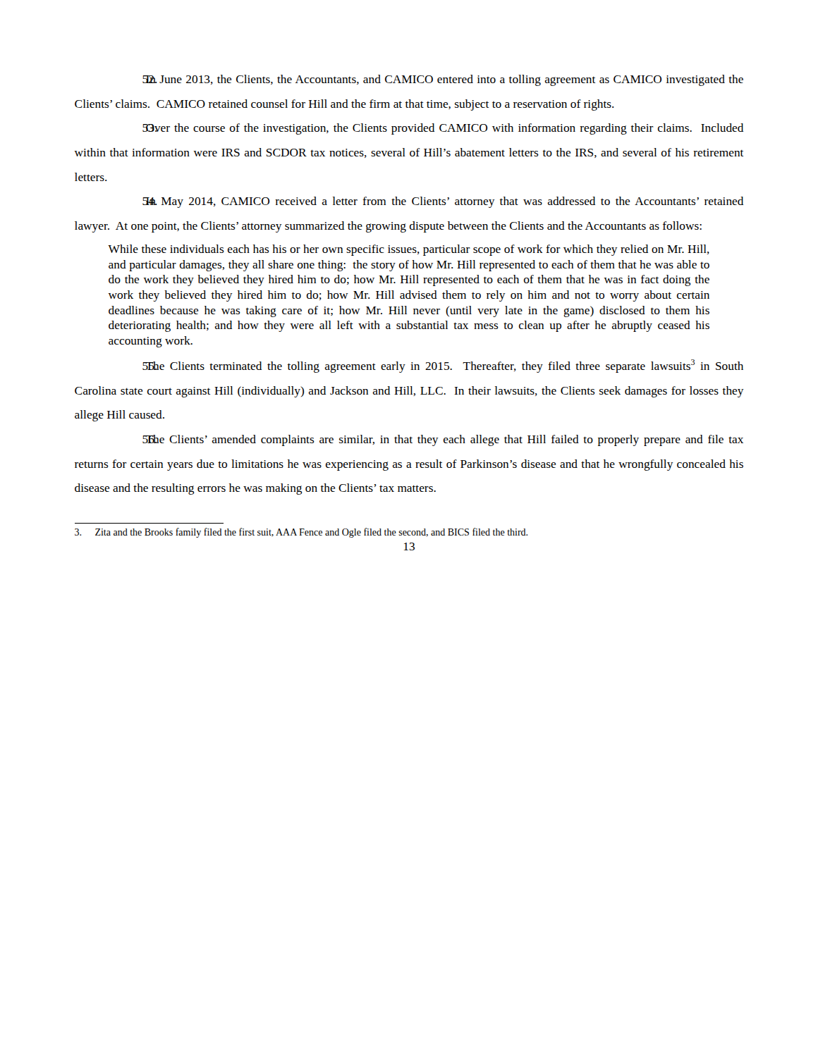52. In June 2013, the Clients, the Accountants, and CAMICO entered into a tolling agreement as CAMICO investigated the Clients’ claims. CAMICO retained counsel for Hill and the firm at that time, subject to a reservation of rights.
53. Over the course of the investigation, the Clients provided CAMICO with information regarding their claims. Included within that information were IRS and SCDOR tax notices, several of Hill’s abatement letters to the IRS, and several of his retirement letters.
54. In May 2014, CAMICO received a letter from the Clients’ attorney that was addressed to the Accountants’ retained lawyer. At one point, the Clients’ attorney summarized the growing dispute between the Clients and the Accountants as follows:
While these individuals each has his or her own specific issues, particular scope of work for which they relied on Mr. Hill, and particular damages, they all share one thing: the story of how Mr. Hill represented to each of them that he was able to do the work they believed they hired him to do; how Mr. Hill represented to each of them that he was in fact doing the work they believed they hired him to do; how Mr. Hill advised them to rely on him and not to worry about certain deadlines because he was taking care of it; how Mr. Hill never (until very late in the game) disclosed to them his deteriorating health; and how they were all left with a substantial tax mess to clean up after he abruptly ceased his accounting work.
55. The Clients terminated the tolling agreement early in 2015. Thereafter, they filed three separate lawsuits3 in South Carolina state court against Hill (individually) and Jackson and Hill, LLC. In their lawsuits, the Clients seek damages for losses they allege Hill caused.
56. The Clients’ amended complaints are similar, in that they each allege that Hill failed to properly prepare and file tax returns for certain years due to limitations he was experiencing as a result of Parkinson’s disease and that he wrongfully concealed his disease and the resulting errors he was making on the Clients’ tax matters.
3. Zita and the Brooks family filed the first suit, AAA Fence and Ogle filed the second, and BICS filed the third.
13